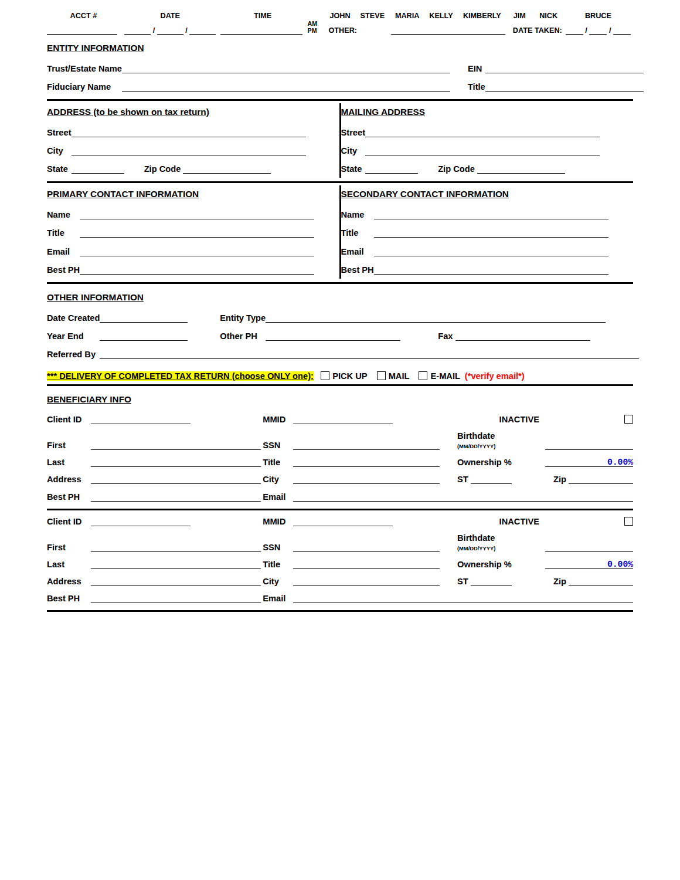| ACCT # | DATE | TIME | | JOHN | STEVE | MARIA | KELLY | KIMBERLY | JIM | NICK | BRUCE |
| | / / | | AM PM | OTHER: | | DATE TAKEN: | / / |
ENTITY INFORMATION
| Trust/Estate Name | | EIN | |
| Fiduciary Name | | Title | |
| ADDRESS (to be shown on tax return) / Street / / / City / / / State / Zip Code / | MAILING ADDRESS / Street / / / City / / / State / Zip Code / |
| PRIMARY CONTACT INFORMATION / Name / / / Title / / / Email / / / Best PH / / | SECONDARY CONTACT INFORMATION / Name / / / Title / / / Email / / / Best PH / / |
OTHER INFORMATION
| Date Created | | Entity Type | |
| Year End | | Other PH | Fax |
| Referred By | |
*** DELIVERY OF COMPLETED TAX RETURN (choose ONLY one): PICK UP MAIL E-MAIL (*verify email*)
BENEFICIARY INFO
| Client ID | | MMID | | INACTIVE | |
| First | | SSN | | Birthdate (MM/DD/YYYY) | |
| Last | | Title | | Ownership % | 0.00% |
| Address | | City | | ST | Zip |
| Best PH | | Email | |
| Client ID | | MMID | | INACTIVE | |
| First | | SSN | | Birthdate (MM/DD/YYYY) | |
| Last | | Title | | Ownership % | 0.00% |
| Address | | City | | ST | Zip |
| Best PH | | Email | |